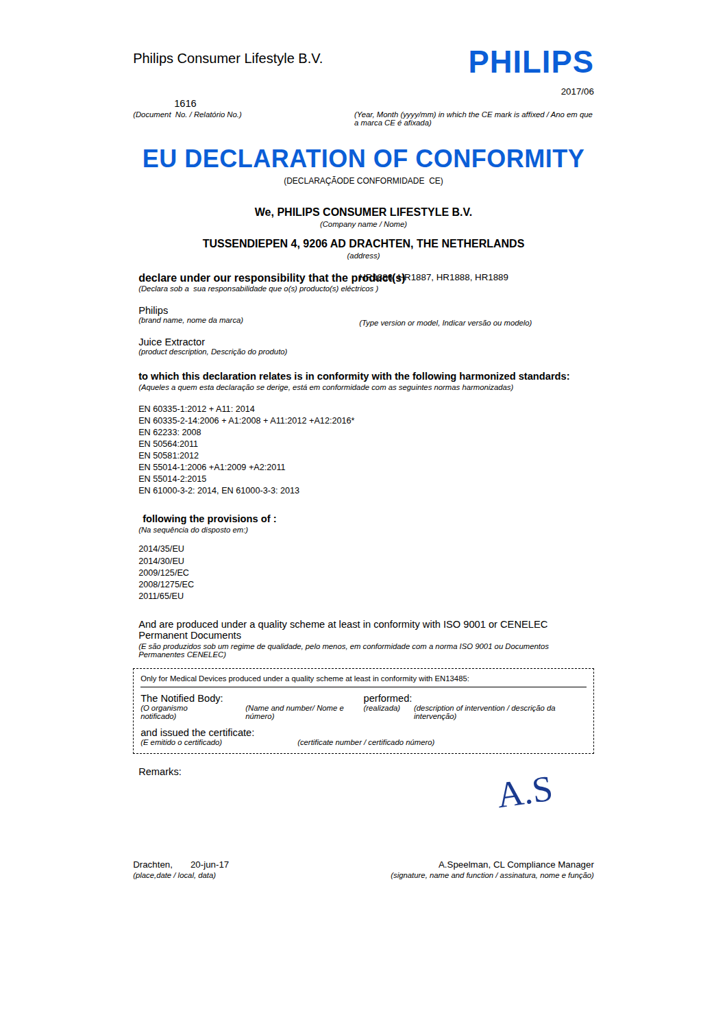Philips Consumer Lifestyle B.V.
PHILIPS
2017/06
1616
(Document No. / Relatório No.)
(Year, Month (yyyy/mm) in which the CE mark is affixed / Ano em que a marca CE é afixada)
EU DECLARATION OF CONFORMITY
(DECLARAÇÃODE CONFORMIDADE CE)
We, PHILIPS CONSUMER LIFESTYLE B.V.
(Company name / Nome)
TUSSENDIEPEN 4, 9206 AD DRACHTEN, THE NETHERLANDS
(address)
declare under our responsibility that the product(s)
HR1886, HR1887, HR1888, HR1889
(Declara sob a sua responsabilidade que o(s) producto(s) eléctricos )
Philips
(brand name, nome da marca)
(Type version or model, Indicar versão ou modelo)
Juice Extractor
(product description, Descrição do produto)
to which this declaration relates is in conformity with the following harmonized standards:
(Aqueles a quem esta declaração se derige, está em conformidade com as seguintes normas harmonizadas)
EN 60335-1:2012 + A11: 2014
EN 60335-2-14:2006 + A1:2008 + A11:2012 +A12:2016*
EN 62233: 2008
EN 50564:2011
EN 50581:2012
EN 55014-1:2006 +A1:2009 +A2:2011
EN 55014-2:2015
EN 61000-3-2: 2014, EN 61000-3-3: 2013
following the provisions of :
(Na sequência do disposto em:)
2014/35/EU
2014/30/EU
2009/125/EC
2008/1275/EC
2011/65/EU
And are produced under a quality scheme at least in conformity with ISO 9001 or CENELEC Permanent Documents
(E são produzidos sob um regime de qualidade, pelo menos, em conformidade com a norma ISO 9001 ou Documentos Permanentes CENELEC)
Only for Medical Devices produced under a quality scheme at least in conformity with EN13485:
The Notified Body:
(O organismo notificado)
(Name and number/ Nome e número)
performed:
(realizada)
(description of intervention / descrição da intervenção)
and issued the certificate:
(E emitido o certificado)
(certificate number / certificado número)
Remarks:
A.S
Drachten, 20-jun-17
(place,date / local, data)
A.Speelman, CL Compliance Manager
(signature, name and function / assinatura, nome e função)